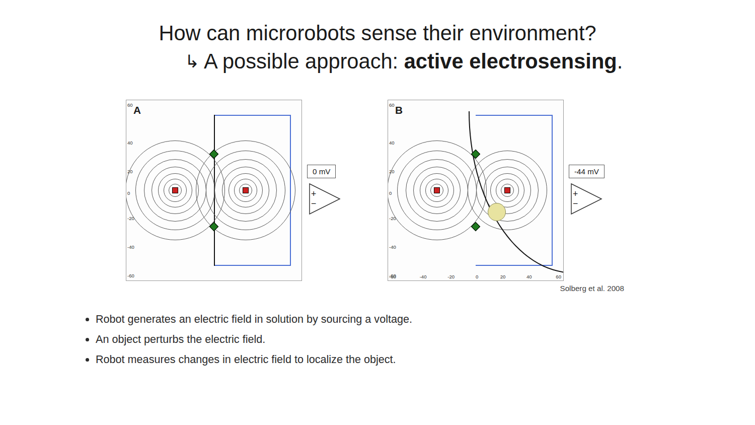How can microrobots sense their environment?
↳ A possible approach: active electrosensing.
A 60 40 20 0 -20 -40 -60
0 mV
+
−
B 60 40 20 0 -20 -40 -60 -60 -40 -20 0 20 40 60
-44 mV
+
−
Solberg et al. 2008
Robot generates an electric field in solution by sourcing a voltage.
An object perturbs the electric field.
Robot measures changes in electric field to localize the object.